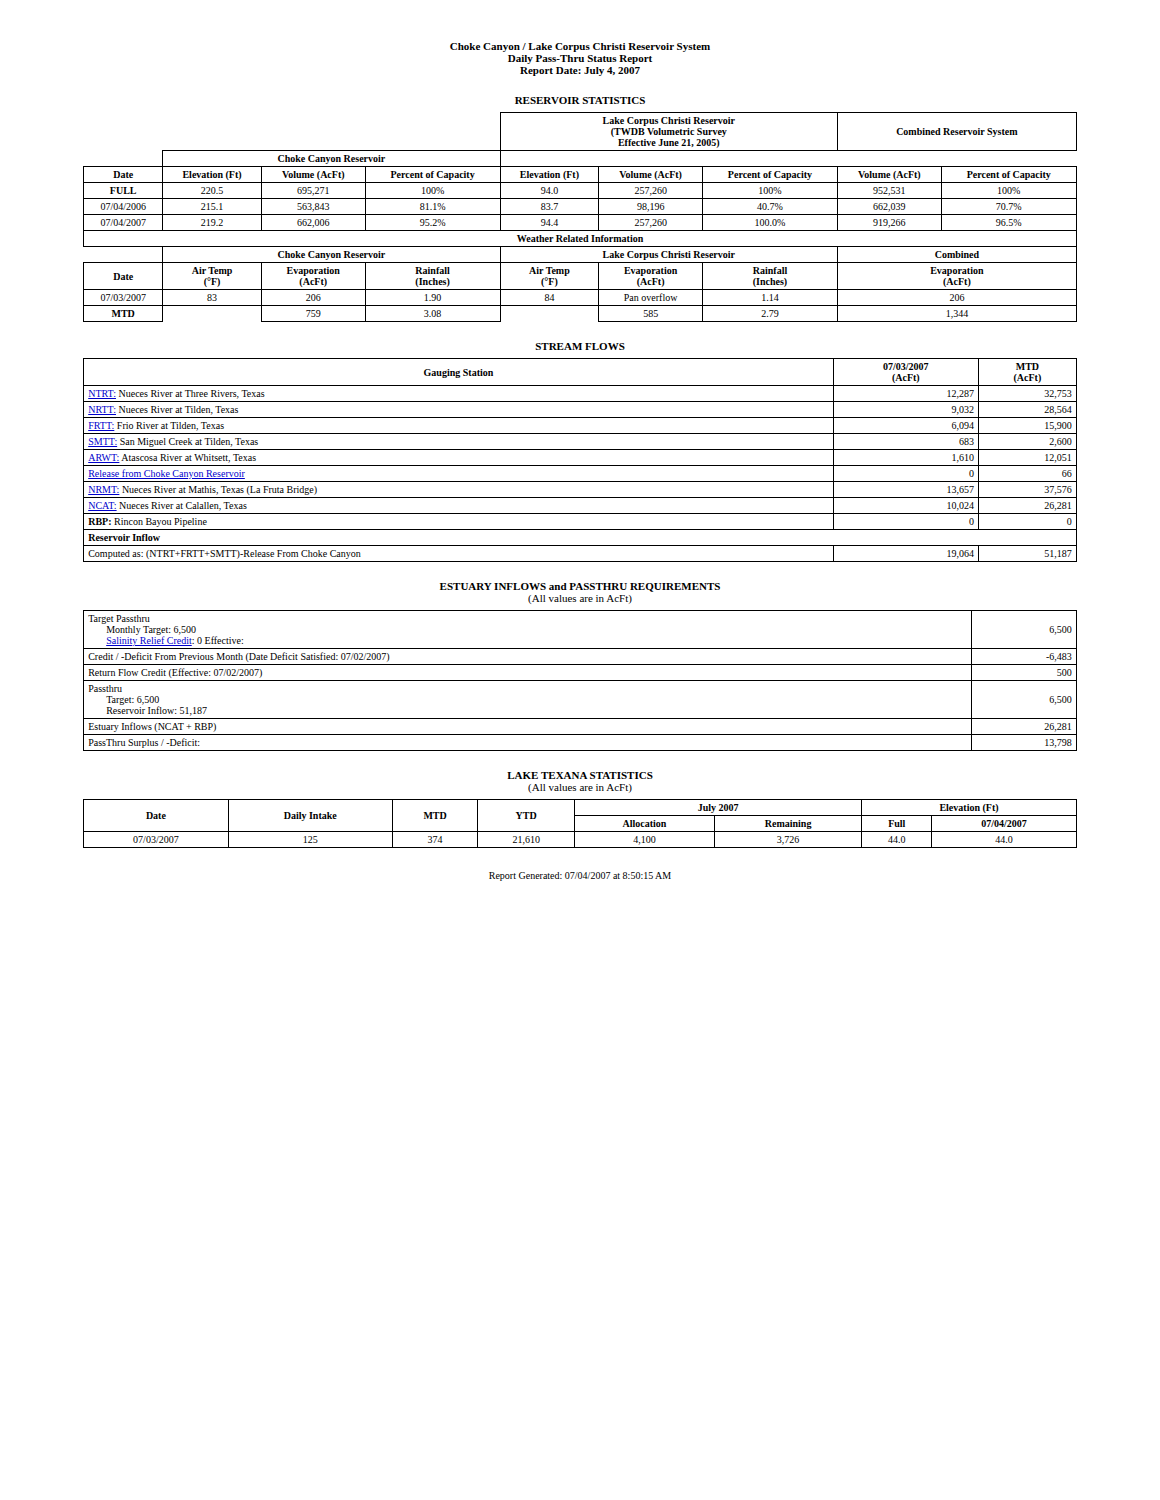Choke Canyon / Lake Corpus Christi Reservoir System
Daily Pass-Thru Status Report
Report Date: July 4, 2007
RESERVOIR STATISTICS
| | Lake Corpus Christi Reservoir (TWDB Volumetric Survey Effective June 21, 2005) | Combined Reservoir System |
| --- | --- | --- |
| | Choke Canyon Reservoir | | |
| Date | Elevation (Ft) | Volume (AcFt) | Percent of Capacity | Elevation (Ft) | Volume (AcFt) | Percent of Capacity | Volume (AcFt) | Percent of Capacity |
| FULL | 220.5 | 695,271 | 100% | 94.0 | 257,260 | 100% | 952,531 | 100% |
| 07/04/2006 | 215.1 | 563,843 | 81.1% | 83.7 | 98,196 | 40.7% | 662,039 | 70.7% |
| 07/04/2007 | 219.2 | 662,006 | 95.2% | 94.4 | 257,260 | 100.0% | 919,266 | 96.5% |
| Weather Related Information |
| | Choke Canyon Reservoir | Lake Corpus Christi Reservoir | Combined |
| Date | Air Temp (°F) | Evaporation (AcFt) | Rainfall (Inches) | Air Temp (°F) | Evaporation (AcFt) | Rainfall (Inches) | Evaporation (AcFt) |
| 07/03/2007 | 83 | 206 | 1.90 | 84 | Pan overflow | 1.14 | 206 |
| MTD | | 759 | 3.08 | | 585 | 2.79 | 1,344 |
STREAM FLOWS
| Gauging Station | 07/03/2007 (AcFt) | MTD (AcFt) |
| --- | --- | --- |
| NTRT: Nueces River at Three Rivers, Texas | 12,287 | 32,753 |
| NRTT: Nueces River at Tilden, Texas | 9,032 | 28,564 |
| FRTT: Frio River at Tilden, Texas | 6,094 | 15,900 |
| SMTT: San Miguel Creek at Tilden, Texas | 683 | 2,600 |
| ARWT: Atascosa River at Whitsett, Texas | 1,610 | 12,051 |
| Release from Choke Canyon Reservoir | 0 | 66 |
| NRMT: Nueces River at Mathis, Texas (La Fruta Bridge) | 13,657 | 37,576 |
| NCAT: Nueces River at Calallen, Texas | 10,024 | 26,281 |
| RBP: Rincon Bayou Pipeline | 0 | 0 |
| Reservoir Inflow |
| Computed as: (NTRT+FRTT+SMTT)-Release From Choke Canyon | 19,064 | 51,187 |
ESTUARY INFLOWS and PASSTHRU REQUIREMENTS
(All values are in AcFt)
| Target Passthru Monthly Target: 6,500 Salinity Relief Credit : 0 Effective: | 6,500 |
| Credit / -Deficit From Previous Month (Date Deficit Satisfied: 07/02/2007) | -6,483 |
| Return Flow Credit (Effective: 07/02/2007) | 500 |
| Passthru Target: 6,500 Reservoir Inflow: 51,187 | 6,500 |
| Estuary Inflows (NCAT + RBP) | 26,281 |
| PassThru Surplus / -Deficit: | 13,798 |
LAKE TEXANA STATISTICS
(All values are in AcFt)
| Date | Daily Intake | MTD | YTD | July 2007 | Elevation (Ft) |
| --- | --- | --- | --- | --- | --- |
| Allocation | Remaining | Full | 07/04/2007 |
| 07/03/2007 | 125 | 374 | 21,610 | 4,100 | 3,726 | 44.0 | 44.0 |
Report Generated: 07/04/2007 at 8:50:15 AM